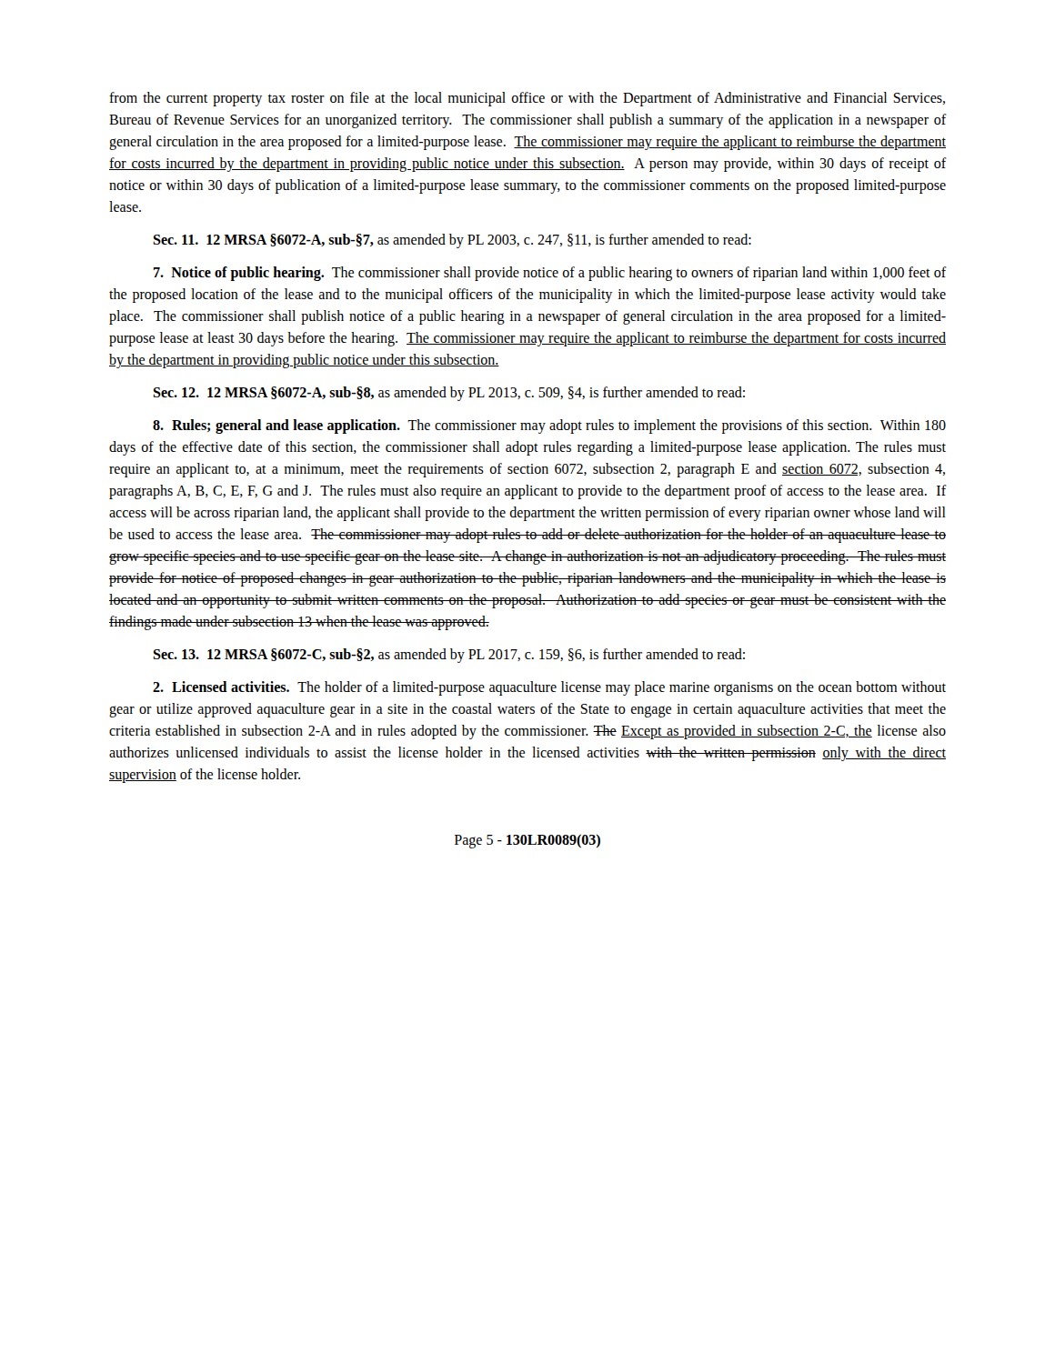from the current property tax roster on file at the local municipal office or with the Department of Administrative and Financial Services, Bureau of Revenue Services for an unorganized territory. The commissioner shall publish a summary of the application in a newspaper of general circulation in the area proposed for a limited-purpose lease. The commissioner may require the applicant to reimburse the department for costs incurred by the department in providing public notice under this subsection. A person may provide, within 30 days of receipt of notice or within 30 days of publication of a limited-purpose lease summary, to the commissioner comments on the proposed limited-purpose lease.
Sec. 11. 12 MRSA §6072-A, sub-§7, as amended by PL 2003, c. 247, §11, is further amended to read:
7. Notice of public hearing. The commissioner shall provide notice of a public hearing to owners of riparian land within 1,000 feet of the proposed location of the lease and to the municipal officers of the municipality in which the limited-purpose lease activity would take place. The commissioner shall publish notice of a public hearing in a newspaper of general circulation in the area proposed for a limited-purpose lease at least 30 days before the hearing. The commissioner may require the applicant to reimburse the department for costs incurred by the department in providing public notice under this subsection.
Sec. 12. 12 MRSA §6072-A, sub-§8, as amended by PL 2013, c. 509, §4, is further amended to read:
8. Rules; general and lease application. The commissioner may adopt rules to implement the provisions of this section. Within 180 days of the effective date of this section, the commissioner shall adopt rules regarding a limited-purpose lease application. The rules must require an applicant to, at a minimum, meet the requirements of section 6072, subsection 2, paragraph E and section 6072, subsection 4, paragraphs A, B, C, E, F, G and J. The rules must also require an applicant to provide to the department proof of access to the lease area. If access will be across riparian land, the applicant shall provide to the department the written permission of every riparian owner whose land will be used to access the lease area. The commissioner may adopt rules to add or delete authorization for the holder of an aquaculture lease to grow specific species and to use specific gear on the lease site. A change in authorization is not an adjudicatory proceeding. The rules must provide for notice of proposed changes in gear authorization to the public, riparian landowners and the municipality in which the lease is located and an opportunity to submit written comments on the proposal. Authorization to add species or gear must be consistent with the findings made under subsection 13 when the lease was approved.
Sec. 13. 12 MRSA §6072-C, sub-§2, as amended by PL 2017, c. 159, §6, is further amended to read:
2. Licensed activities. The holder of a limited-purpose aquaculture license may place marine organisms on the ocean bottom without gear or utilize approved aquaculture gear in a site in the coastal waters of the State to engage in certain aquaculture activities that meet the criteria established in subsection 2-A and in rules adopted by the commissioner. The Except as provided in subsection 2-C, the license also authorizes unlicensed individuals to assist the license holder in the licensed activities with the written permission only with the direct supervision of the license holder.
Page 5 - 130LR0089(03)